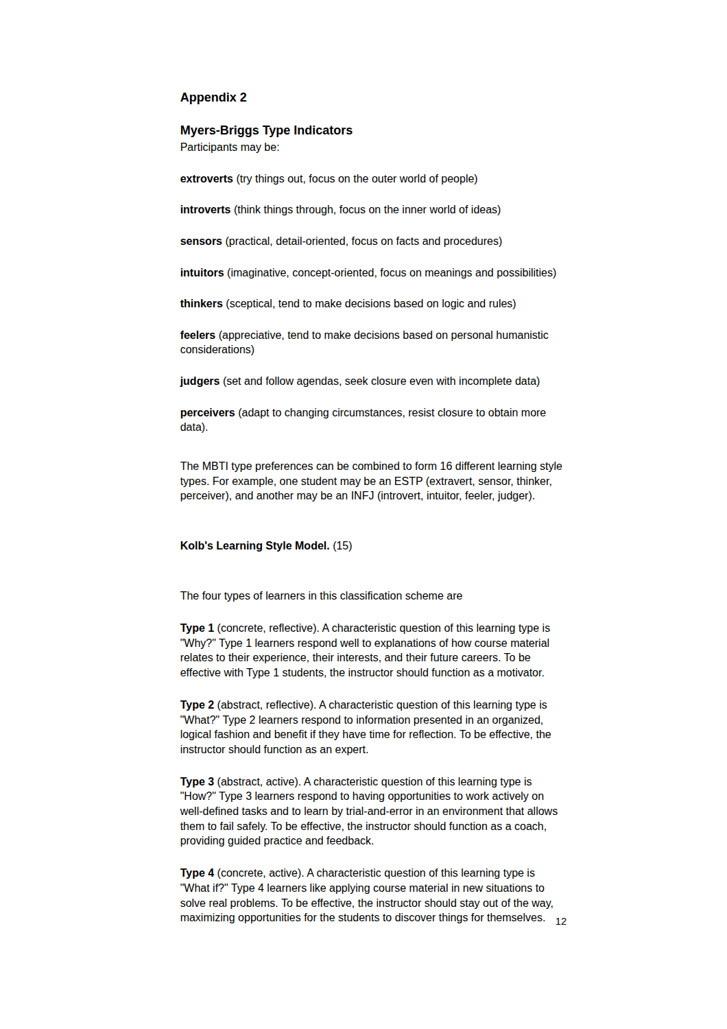Appendix 2
Myers-Briggs Type Indicators
Participants may be:
extroverts (try things out, focus on the outer world of people)
introverts (think things through, focus on the inner world of ideas)
sensors (practical, detail-oriented, focus on facts and procedures)
intuitors (imaginative, concept-oriented, focus on meanings and possibilities)
thinkers (sceptical, tend to make decisions based on logic and rules)
feelers (appreciative, tend to make decisions based on personal humanistic considerations)
judgers (set and follow agendas, seek closure even with incomplete data)
perceivers (adapt to changing circumstances, resist closure to obtain more data).
The MBTI type preferences can be combined to form 16 different learning style types. For example, one student may be an ESTP (extravert, sensor, thinker, perceiver), and another may be an INFJ (introvert, intuitor, feeler, judger).
Kolb's Learning Style Model. (15)
The four types of learners in this classification scheme are
Type 1 (concrete, reflective). A characteristic question of this learning type is "Why?" Type 1 learners respond well to explanations of how course material relates to their experience, their interests, and their future careers. To be effective with Type 1 students, the instructor should function as a motivator.
Type 2 (abstract, reflective). A characteristic question of this learning type is "What?" Type 2 learners respond to information presented in an organized, logical fashion and benefit if they have time for reflection. To be effective, the instructor should function as an expert.
Type 3 (abstract, active). A characteristic question of this learning type is "How?" Type 3 learners respond to having opportunities to work actively on well-defined tasks and to learn by trial-and-error in an environment that allows them to fail safely. To be effective, the instructor should function as a coach, providing guided practice and feedback.
Type 4 (concrete, active). A characteristic question of this learning type is "What if?" Type 4 learners like applying course material in new situations to solve real problems. To be effective, the instructor should stay out of the way, maximizing opportunities for the students to discover things for themselves.
12